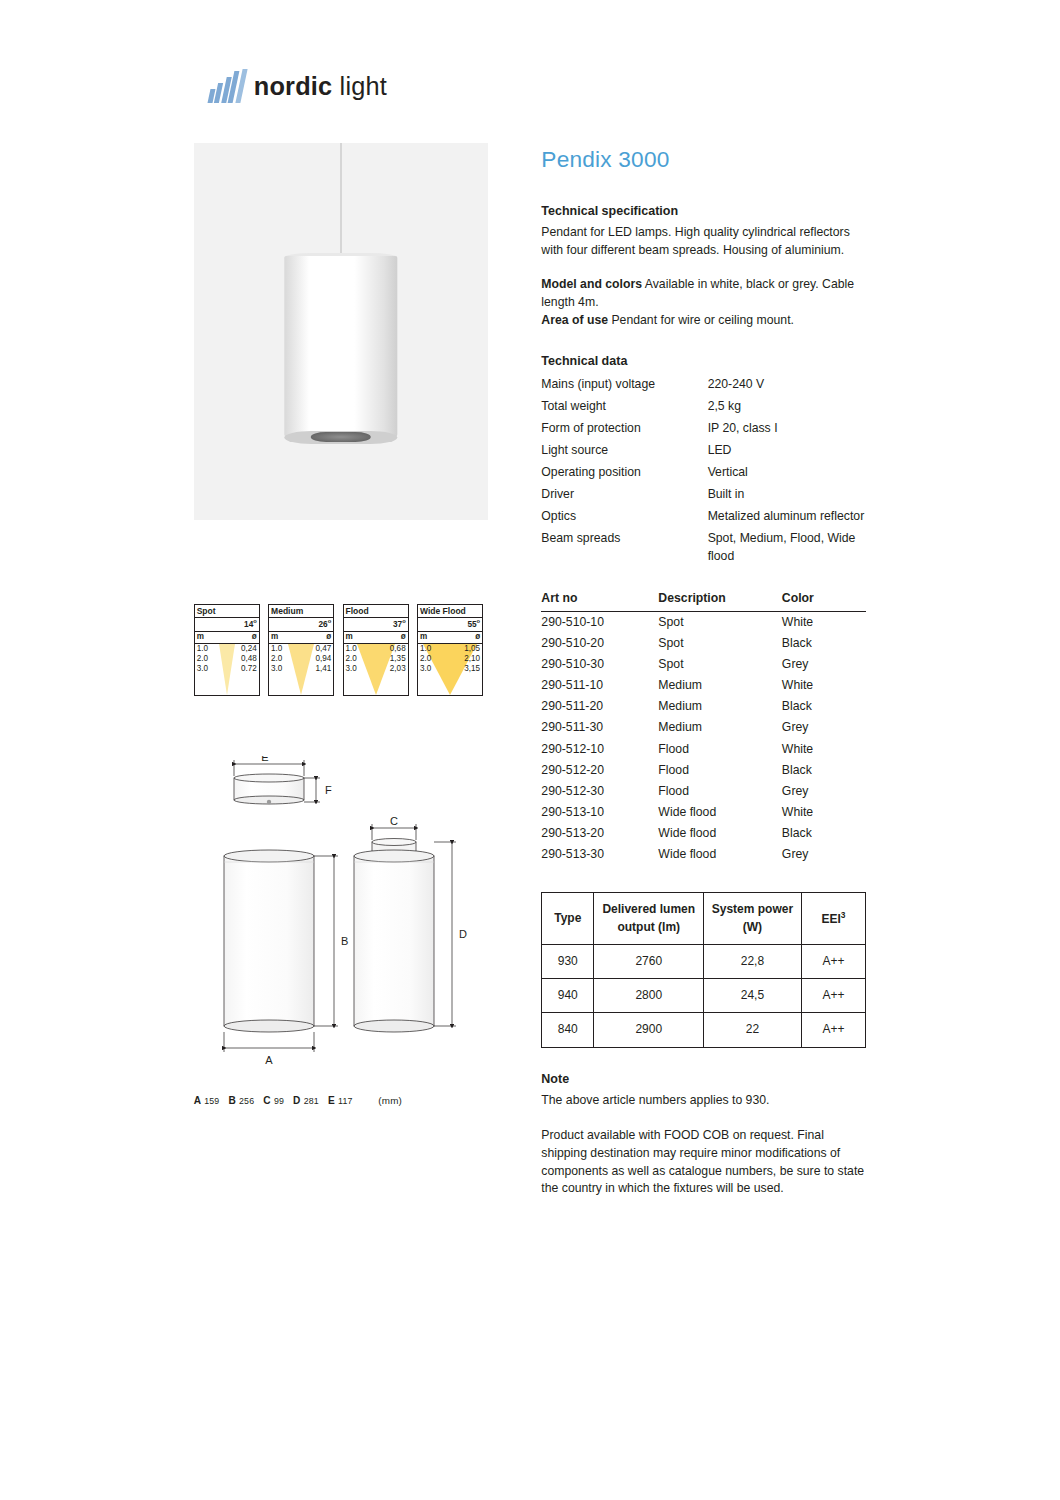nordic light
Spot
14o
mø
1.00,24
2.00,48
3.00.72
Medium
26o
mø
1.00,47
2.00,94
3.01,41
Flood
37o
mø
1.00,68
2.01,35
3.02,03
Wide Flood
55o
mø
1.01,05
2.02,10
3.03,15
E F C B A D
A 159 B 256 C 99 D 281 E 117 (mm)
Pendix 3000
Technical specification
Pendant for LED lamps. High quality cylindrical reflectors with four different beam spreads. Housing of aluminium.
Model and colors Available in white, black or grey. Cable length 4m.
Area of use Pendant for wire or ceiling mount.
Technical data
| Mains (input) voltage | 220-240 V |
| Total weight | 2,5 kg |
| Form of protection | IP 20, class I |
| Light source | LED |
| Operating position | Vertical |
| Driver | Built in |
| Optics | Metalized aluminum reflector |
| Beam spreads | Spot, Medium, Flood, Wide flood |
| Art no | Description | Color |
| --- | --- | --- |
| 290-510-10 | Spot | White |
| 290-510-20 | Spot | Black |
| 290-510-30 | Spot | Grey |
| 290-511-10 | Medium | White |
| 290-511-20 | Medium | Black |
| 290-511-30 | Medium | Grey |
| 290-512-10 | Flood | White |
| 290-512-20 | Flood | Black |
| 290-512-30 | Flood | Grey |
| 290-513-10 | Wide flood | White |
| 290-513-20 | Wide flood | Black |
| 290-513-30 | Wide flood | Grey |
| Type | Delivered lumen output (lm) | System power (W) | EEI 3 |
| --- | --- | --- | --- |
| 930 | 2760 | 22,8 | A++ |
| 940 | 2800 | 24,5 | A++ |
| 840 | 2900 | 22 | A++ |
Note
The above article numbers applies to 930.
Product available with FOOD COB on request. Final shipping destination may require minor modifications of components as well as catalogue numbers, be sure to state the country in which the fixtures will be used.